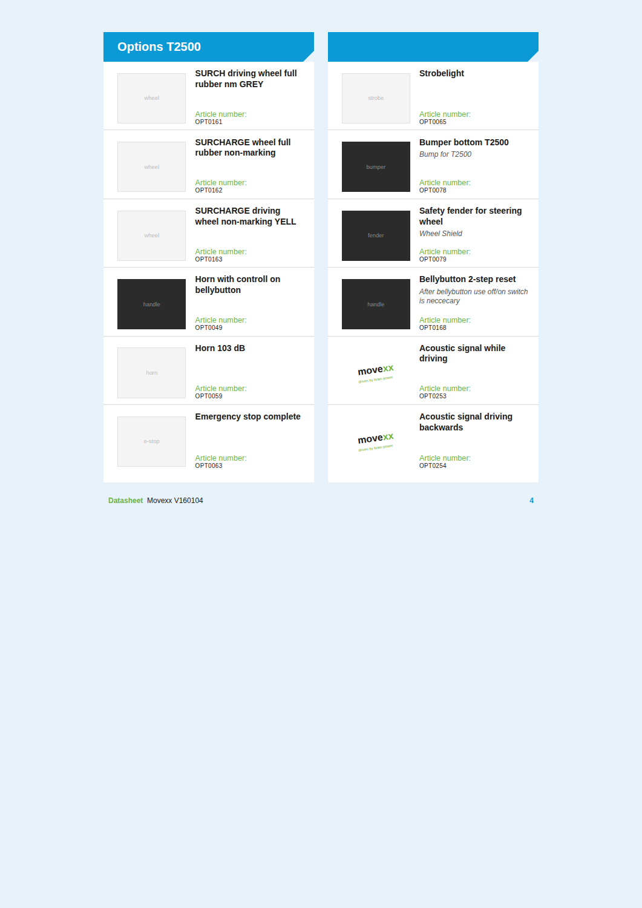Options T2500
wheel
SURCH driving wheel full rubber nm GREY
Article number:
OPT0161
wheel
SURCHARGE wheel full rubber non-marking
Article number:
OPT0162
wheel
SURCHARGE driving wheel non-marking YELL
Article number:
OPT0163
handle
Horn with controll on bellybutton
Article number:
OPT0049
horn
Horn 103 dB
Article number:
OPT0059
e-stop
Emergency stop complete
Article number:
OPT0063
strobe
Strobelight
Article number:
OPT0065
bumper
Bumper bottom T2500
Bump for T2500
Article number:
OPT0078
fender
Safety fender for steering wheel
Wheel Shield
Article number:
OPT0079
handle
Bellybutton 2-step reset
After bellybutton use off/on switch is neccecary
Article number:
OPT0168
movexx
driven by brain power
Acoustic signal while driving
Article number:
OPT0253
movexx
driven by brain power
Acoustic signal driving backwards
Article number:
OPT0254
Datasheet Movexx V160104
4